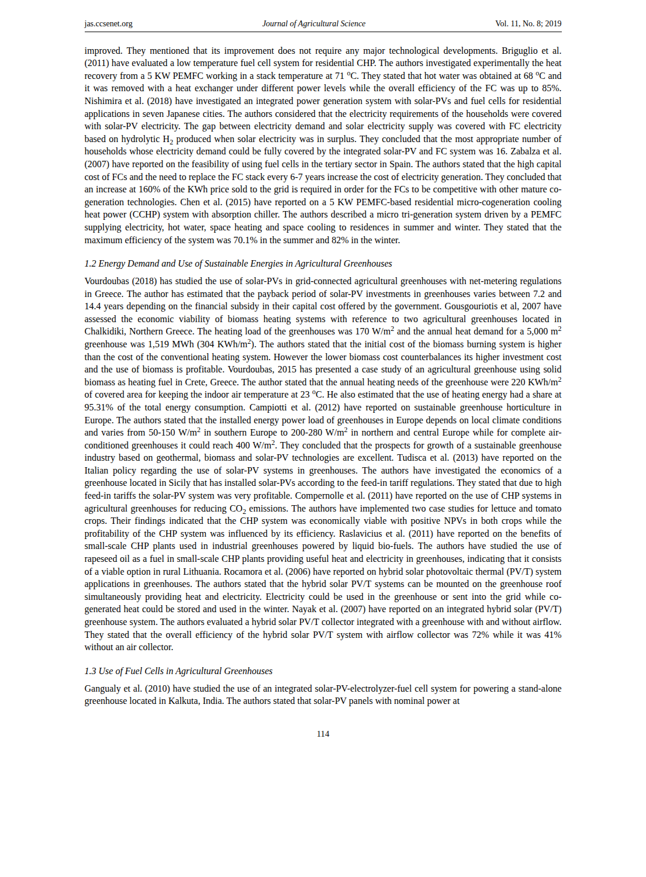jas.ccsenet.org Journal of Agricultural Science Vol. 11, No. 8; 2019
improved. They mentioned that its improvement does not require any major technological developments. Briguglio et al. (2011) have evaluated a low temperature fuel cell system for residential CHP. The authors investigated experimentally the heat recovery from a 5 KW PEMFC working in a stack temperature at 71 oC. They stated that hot water was obtained at 68 oC and it was removed with a heat exchanger under different power levels while the overall efficiency of the FC was up to 85%. Nishimira et al. (2018) have investigated an integrated power generation system with solar-PVs and fuel cells for residential applications in seven Japanese cities. The authors considered that the electricity requirements of the households were covered with solar-PV electricity. The gap between electricity demand and solar electricity supply was covered with FC electricity based on hydrolytic H2 produced when solar electricity was in surplus. They concluded that the most appropriate number of households whose electricity demand could be fully covered by the integrated solar-PV and FC system was 16. Zabalza et al. (2007) have reported on the feasibility of using fuel cells in the tertiary sector in Spain. The authors stated that the high capital cost of FCs and the need to replace the FC stack every 6-7 years increase the cost of electricity generation. They concluded that an increase at 160% of the KWh price sold to the grid is required in order for the FCs to be competitive with other mature co-generation technologies. Chen et al. (2015) have reported on a 5 KW PEMFC-based residential micro-cogeneration cooling heat power (CCHP) system with absorption chiller. The authors described a micro tri-generation system driven by a PEMFC supplying electricity, hot water, space heating and space cooling to residences in summer and winter. They stated that the maximum efficiency of the system was 70.1% in the summer and 82% in the winter.
1.2 Energy Demand and Use of Sustainable Energies in Agricultural Greenhouses
Vourdoubas (2018) has studied the use of solar-PVs in grid-connected agricultural greenhouses with net-metering regulations in Greece. The author has estimated that the payback period of solar-PV investments in greenhouses varies between 7.2 and 14.4 years depending on the financial subsidy in their capital cost offered by the government. Gousgouriotis et al, 2007 have assessed the economic viability of biomass heating systems with reference to two agricultural greenhouses located in Chalkidiki, Northern Greece. The heating load of the greenhouses was 170 W/m2 and the annual heat demand for a 5,000 m2 greenhouse was 1,519 MWh (304 KWh/m2). The authors stated that the initial cost of the biomass burning system is higher than the cost of the conventional heating system. However the lower biomass cost counterbalances its higher investment cost and the use of biomass is profitable. Vourdoubas, 2015 has presented a case study of an agricultural greenhouse using solid biomass as heating fuel in Crete, Greece. The author stated that the annual heating needs of the greenhouse were 220 KWh/m2 of covered area for keeping the indoor air temperature at 23 oC. He also estimated that the use of heating energy had a share at 95.31% of the total energy consumption. Campiotti et al. (2012) have reported on sustainable greenhouse horticulture in Europe. The authors stated that the installed energy power load of greenhouses in Europe depends on local climate conditions and varies from 50-150 W/m2 in southern Europe to 200-280 W/m2 in northern and central Europe while for complete air-conditioned greenhouses it could reach 400 W/m2. They concluded that the prospects for growth of a sustainable greenhouse industry based on geothermal, biomass and solar-PV technologies are excellent. Tudisca et al. (2013) have reported on the Italian policy regarding the use of solar-PV systems in greenhouses. The authors have investigated the economics of a greenhouse located in Sicily that has installed solar-PVs according to the feed-in tariff regulations. They stated that due to high feed-in tariffs the solar-PV system was very profitable. Compernolle et al. (2011) have reported on the use of CHP systems in agricultural greenhouses for reducing CO2 emissions. The authors have implemented two case studies for lettuce and tomato crops. Their findings indicated that the CHP system was economically viable with positive NPVs in both crops while the profitability of the CHP system was influenced by its efficiency. Raslavicius et al. (2011) have reported on the benefits of small-scale CHP plants used in industrial greenhouses powered by liquid bio-fuels. The authors have studied the use of rapeseed oil as a fuel in small-scale CHP plants providing useful heat and electricity in greenhouses, indicating that it consists of a viable option in rural Lithuania. Rocamora et al. (2006) have reported on hybrid solar photovoltaic thermal (PV/T) system applications in greenhouses. The authors stated that the hybrid solar PV/T systems can be mounted on the greenhouse roof simultaneously providing heat and electricity. Electricity could be used in the greenhouse or sent into the grid while co-generated heat could be stored and used in the winter. Nayak et al. (2007) have reported on an integrated hybrid solar (PV/T) greenhouse system. The authors evaluated a hybrid solar PV/T collector integrated with a greenhouse with and without airflow. They stated that the overall efficiency of the hybrid solar PV/T system with airflow collector was 72% while it was 41% without an air collector.
1.3 Use of Fuel Cells in Agricultural Greenhouses
Gangualy et al. (2010) have studied the use of an integrated solar-PV-electrolyzer-fuel cell system for powering a stand-alone greenhouse located in Kalkuta, India. The authors stated that solar-PV panels with nominal power at
114